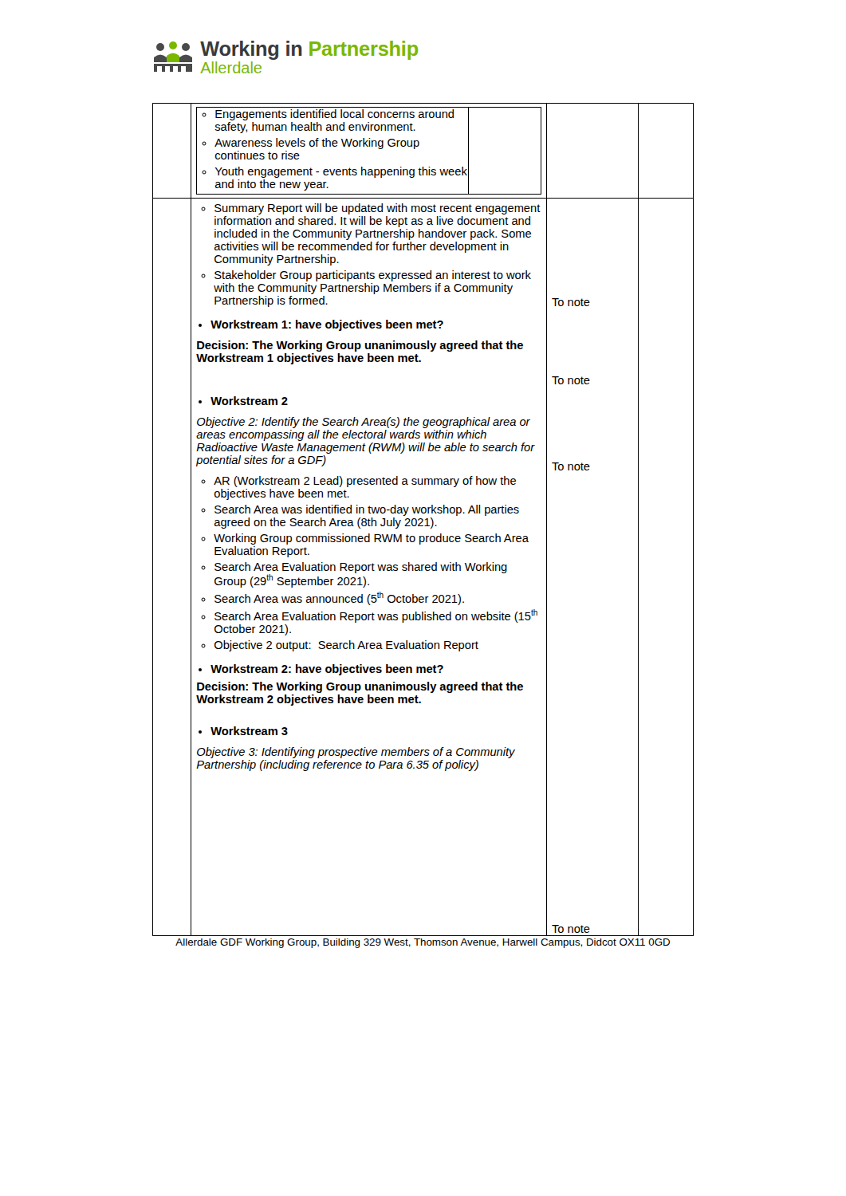Working in Partnership
Allerdale
| | / Engagements identified local concerns around safety, human health and environment. Awareness levels of the Working Group continues to rise Youth engagement - events happening this week and into the new year. / / | | |
| | Summary Report will be updated with most recent engagement information and shared. It will be kept as a live document and included in the Community Partnership handover pack. Some activities will be recommended for further development in Community Partnership. Stakeholder Group participants expressed an interest to work with the Community Partnership Members if a Community Partnership is formed. Workstream 1: have objectives been met? Decision: The Working Group unanimously agreed that the Workstream 1 objectives have been met. Workstream 2 Objective 2: Identify the Search Area(s) the geographical area or areas encompassing all the electoral wards within which Radioactive Waste Management (RWM) will be able to search for potential sites for a GDF) AR (Workstream 2 Lead) presented a summary of how the objectives have been met. Search Area was identified in two-day workshop. All parties agreed on the Search Area (8th July 2021). Working Group commissioned RWM to produce Search Area Evaluation Report. Search Area Evaluation Report was shared with Working Group (29 th September 2021). Search Area was announced (5 th October 2021). Search Area Evaluation Report was published on website (15 th October 2021). Objective 2 output: Search Area Evaluation Report Workstream 2: have objectives been met? Decision: The Working Group unanimously agreed that the Workstream 2 objectives have been met. Workstream 3 Objective 3: Identifying prospective members of a Community Partnership (including reference to Para 6.35 of policy) | To note To note To note To note | |
Allerdale GDF Working Group, Building 329 West, Thomson Avenue, Harwell Campus, Didcot OX11 0GD